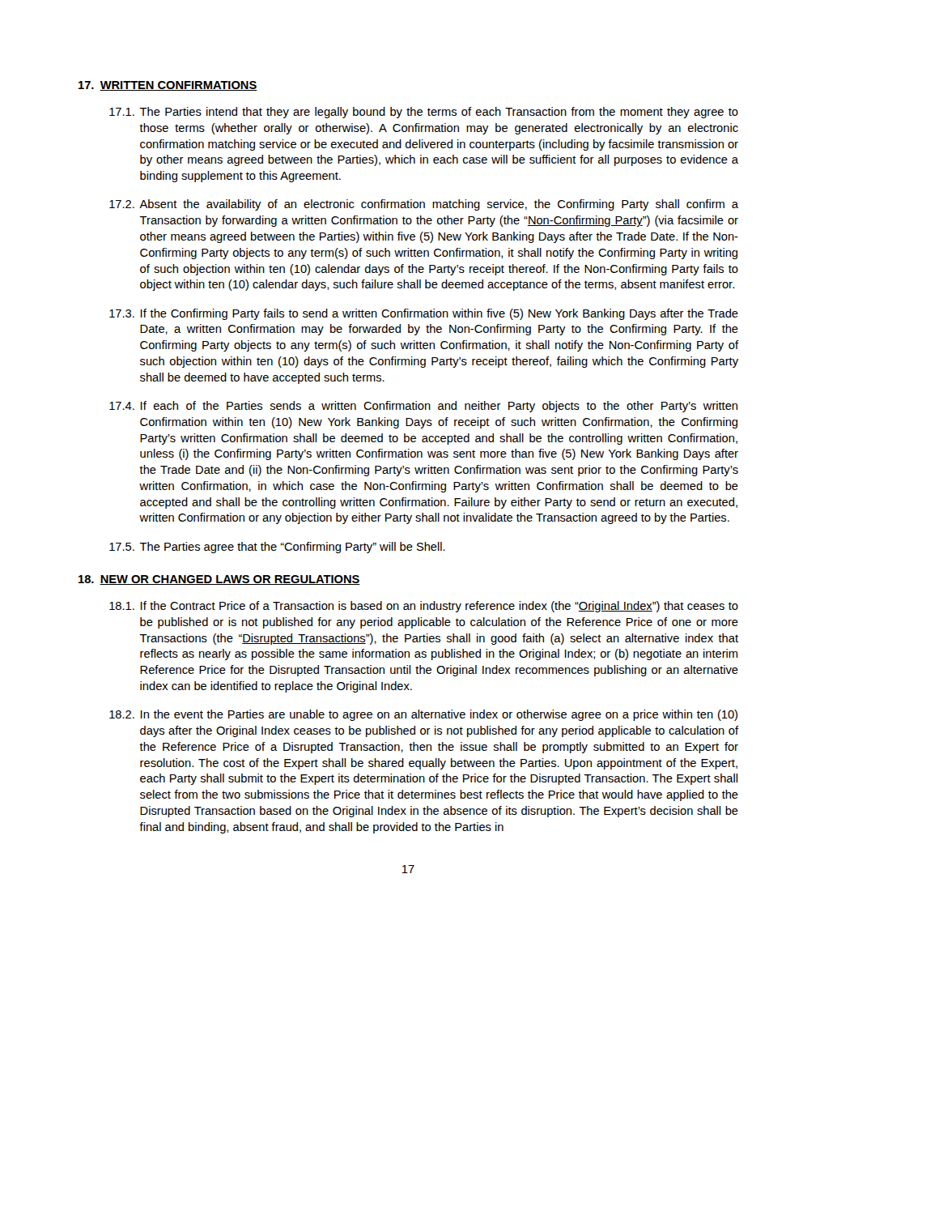17. WRITTEN CONFIRMATIONS
17.1. The Parties intend that they are legally bound by the terms of each Transaction from the moment they agree to those terms (whether orally or otherwise). A Confirmation may be generated electronically by an electronic confirmation matching service or be executed and delivered in counterparts (including by facsimile transmission or by other means agreed between the Parties), which in each case will be sufficient for all purposes to evidence a binding supplement to this Agreement.
17.2. Absent the availability of an electronic confirmation matching service, the Confirming Party shall confirm a Transaction by forwarding a written Confirmation to the other Party (the “Non-Confirming Party”) (via facsimile or other means agreed between the Parties) within five (5) New York Banking Days after the Trade Date. If the Non-Confirming Party objects to any term(s) of such written Confirmation, it shall notify the Confirming Party in writing of such objection within ten (10) calendar days of the Party’s receipt thereof. If the Non-Confirming Party fails to object within ten (10) calendar days, such failure shall be deemed acceptance of the terms, absent manifest error.
17.3. If the Confirming Party fails to send a written Confirmation within five (5) New York Banking Days after the Trade Date, a written Confirmation may be forwarded by the Non-Confirming Party to the Confirming Party. If the Confirming Party objects to any term(s) of such written Confirmation, it shall notify the Non-Confirming Party of such objection within ten (10) days of the Confirming Party’s receipt thereof, failing which the Confirming Party shall be deemed to have accepted such terms.
17.4. If each of the Parties sends a written Confirmation and neither Party objects to the other Party’s written Confirmation within ten (10) New York Banking Days of receipt of such written Confirmation, the Confirming Party’s written Confirmation shall be deemed to be accepted and shall be the controlling written Confirmation, unless (i) the Confirming Party’s written Confirmation was sent more than five (5) New York Banking Days after the Trade Date and (ii) the Non-Confirming Party’s written Confirmation was sent prior to the Confirming Party’s written Confirmation, in which case the Non-Confirming Party’s written Confirmation shall be deemed to be accepted and shall be the controlling written Confirmation. Failure by either Party to send or return an executed, written Confirmation or any objection by either Party shall not invalidate the Transaction agreed to by the Parties.
17.5. The Parties agree that the “Confirming Party” will be Shell.
18. NEW OR CHANGED LAWS OR REGULATIONS
18.1. If the Contract Price of a Transaction is based on an industry reference index (the “Original Index”) that ceases to be published or is not published for any period applicable to calculation of the Reference Price of one or more Transactions (the “Disrupted Transactions”), the Parties shall in good faith (a) select an alternative index that reflects as nearly as possible the same information as published in the Original Index; or (b) negotiate an interim Reference Price for the Disrupted Transaction until the Original Index recommences publishing or an alternative index can be identified to replace the Original Index.
18.2. In the event the Parties are unable to agree on an alternative index or otherwise agree on a price within ten (10) days after the Original Index ceases to be published or is not published for any period applicable to calculation of the Reference Price of a Disrupted Transaction, then the issue shall be promptly submitted to an Expert for resolution. The cost of the Expert shall be shared equally between the Parties. Upon appointment of the Expert, each Party shall submit to the Expert its determination of the Price for the Disrupted Transaction. The Expert shall select from the two submissions the Price that it determines best reflects the Price that would have applied to the Disrupted Transaction based on the Original Index in the absence of its disruption. The Expert’s decision shall be final and binding, absent fraud, and shall be provided to the Parties in
17